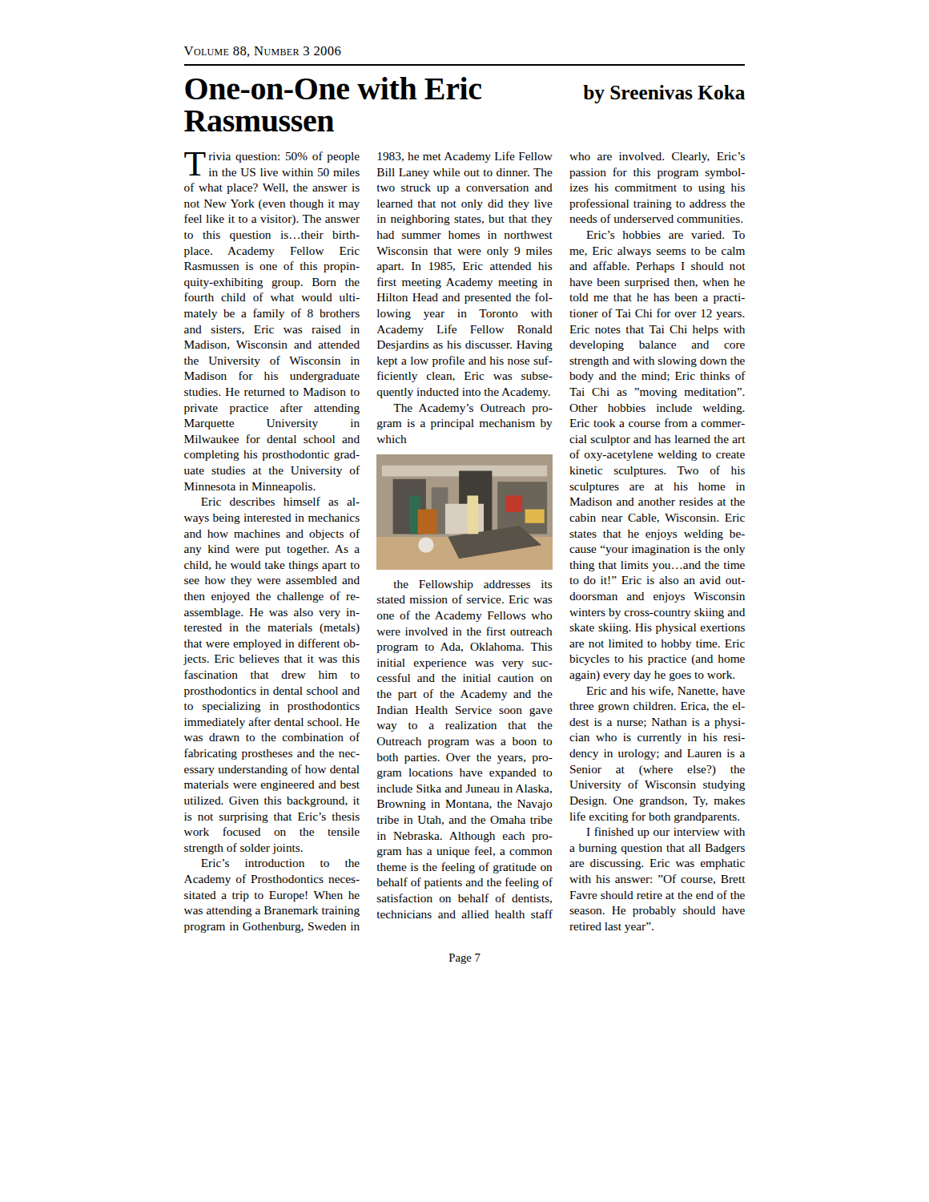Volume 88, Number 3 2006
One-on-One with Eric Rasmussen
by Sreenivas Koka
Trivia question: 50% of people in the US live within 50 miles of what place? Well, the answer is not New York (even though it may feel like it to a visitor). The answer to this question is…their birthplace. Academy Fellow Eric Rasmussen is one of this propinquity-exhibiting group. Born the fourth child of what would ultimately be a family of 8 brothers and sisters, Eric was raised in Madison, Wisconsin and attended the University of Wisconsin in Madison for his undergraduate studies. He returned to Madison to private practice after attending Marquette University in Milwaukee for dental school and completing his prosthodontic graduate studies at the University of Minnesota in Minneapolis.
Eric describes himself as always being interested in mechanics and how machines and objects of any kind were put together. As a child, he would take things apart to see how they were assembled and then enjoyed the challenge of reassemblage. He was also very interested in the materials (metals) that were employed in different objects. Eric believes that it was this fascination that drew him to prosthodontics in dental school and to specializing in prosthodontics immediately after dental school. He was drawn to the combination of fabricating prostheses and the necessary understanding of how dental materials were engineered and best utilized. Given this background, it is not surprising that Eric’s thesis work focused on the tensile strength of solder joints.
Eric’s introduction to the Academy of Prosthodontics necessitated a trip to Europe! When he was attending a Branemark training program in Gothenburg, Sweden in 1983, he met Academy Life Fellow Bill Laney while out to dinner. The two struck up a conversation and learned that not only did they live in neighboring states, but that they had summer homes in northwest Wisconsin that were only 9 miles apart. In 1985, Eric attended his first meeting Academy meeting in Hilton Head and presented the following year in Toronto with Academy Life Fellow Ronald Desjardins as his discusser. Having kept a low profile and his nose sufficiently clean, Eric was subsequently inducted into the Academy.
The Academy’s Outreach program is a principal mechanism by which
the Fellowship addresses its stated mission of service. Eric was one of the Academy Fellows who were involved in the first outreach program to Ada, Oklahoma. This initial experience was very successful and the initial caution on the part of the Academy and the Indian Health Service soon gave way to a realization that the Outreach program was a boon to both parties. Over the years, program locations have expanded to include Sitka and Juneau in Alaska, Browning in Montana, the Navajo tribe in Utah, and the Omaha tribe in Nebraska. Although each program has a unique feel, a common theme is the feeling of gratitude on behalf of patients and the feeling of satisfaction on behalf of dentists, technicians and allied health staff who are involved. Clearly, Eric’s passion for this program symbolizes his commitment to using his professional training to address the needs of underserved communities.
Eric’s hobbies are varied. To me, Eric always seems to be calm and affable. Perhaps I should not have been surprised then, when he told me that he has been a practitioner of Tai Chi for over 12 years. Eric notes that Tai Chi helps with developing balance and core strength and with slowing down the body and the mind; Eric thinks of Tai Chi as ”moving meditation”. Other hobbies include welding. Eric took a course from a commercial sculptor and has learned the art of oxy-acetylene welding to create kinetic sculptures. Two of his sculptures are at his home in Madison and another resides at the cabin near Cable, Wisconsin. Eric states that he enjoys welding because “your imagination is the only thing that limits you…and the time to do it!” Eric is also an avid outdoorsman and enjoys Wisconsin winters by cross-country skiing and skate skiing. His physical exertions are not limited to hobby time. Eric bicycles to his practice (and home again) every day he goes to work.
Eric and his wife, Nanette, have three grown children. Erica, the eldest is a nurse; Nathan is a physician who is currently in his residency in urology; and Lauren is a Senior at (where else?) the University of Wisconsin studying Design. One grandson, Ty, makes life exciting for both grandparents.
I finished up our interview with a burning question that all Badgers are discussing. Eric was emphatic with his answer: ”Of course, Brett Favre should retire at the end of the season. He probably should have retired last year”.
Page 7